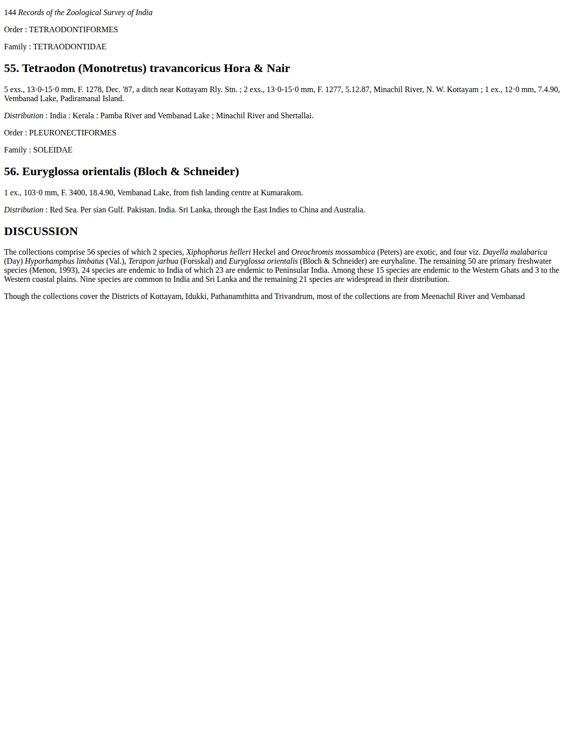144 Records of the Zoological Survey of India
Order : TETRAODONTIFORMES
Family : TETRAODONTIDAE
55. Tetraodon (Monotretus) travancoricus Hora & Nair
5 exs., 13·0-15·0 mm, F. 1278, Dec. '87, a ditch near Kottayam Rly. Stn. ; 2 exs., 13·0-15·0 mm, F. 1277, 5.12.87, Minachil River, N. W. Kottayam ; 1 ex., 12·0 mm, 7.4.90, Vembanad Lake, Padiramanal Island.
Distribution : India : Kerala : Pamba River and Vembanad Lake ; Minachil River and Shertallai.
Order : PLEURONECTIFORMES
Family : SOLEIDAE
56. Euryglossa orientalis (Bloch & Schneider)
1 ex., 103·0 mm, F. 3400, 18.4.90, Vembanad Lake, from fish landing centre at Kumarakom.
Distribution : Red Sea. Per sian Gulf. Pakistan. India. Sri Lanka, through the East Indies to China and Australia.
DISCUSSION
The collections comprise 56 species of which 2 species, Xiphophorus helleri Heckel and Oreochromis mossambica (Peters) are exotic, and four viz. Dayella malabarica (Day) Hyporhamphus limbatus (Val.), Terapon jarbua (Forsskal) and Euryglossa orientalis (Bloch & Schneider) are euryhaline. The remaining 50 are primary freshwater species (Menon, 1993), 24 species are endemic to India of which 23 are endemic to Peninsular India. Among these 15 species are endemic to the Western Ghats and 3 to the Western coastal plains. Nine species are common to India and Sri Lanka and the remaining 21 species are widespread in their distribution.
Though the collections cover the Districts of Kottayam, Idukki, Pathanamthitta and Trivandrum, most of the collections are from Meenachil River and Vembanad